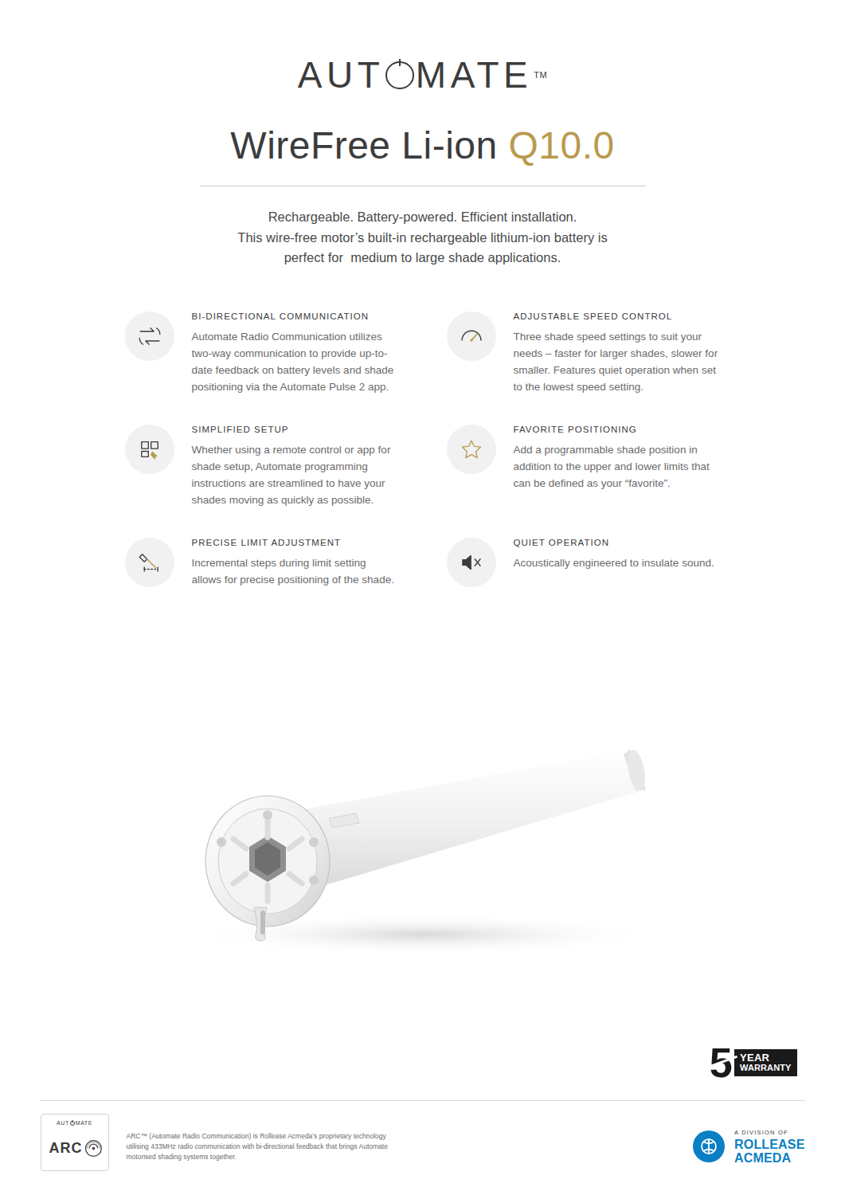AUT MATE TM
WireFree Li-ion Q10.0
Rechargeable. Battery-powered. Efficient installation.
This wire-free motor’s built-in rechargeable lithium-ion battery is
perfect for medium to large shade applications.
Bi-Directional Communication
Automate Radio Communication utilizes two-way communication to provide up-to-date feedback on battery levels and shade positioning via the Automate Pulse 2 app.
Adjustable Speed Control
Three shade speed settings to suit your needs – faster for larger shades, slower for smaller. Features quiet operation when set to the lowest speed setting.
Simplified Setup
Whether using a remote control or app for shade setup, Automate programming instructions are streamlined to have your shades moving as quickly as possible.
Favorite Positioning
Add a programmable shade position in addition to the upper and lower limits that can be defined as your “favorite”.
Precise Limit Adjustment
Incremental steps during limit setting allows for precise positioning of the shade.
Quiet Operation
Acoustically engineered to insulate sound.
5 YEAR WARRANTY
AUT MATE
ARC
ARC™ (Automate Radio Communication) is Rollease Acmeda’s proprietary technology utilising 433MHz radio communication with bi-directional feedback that brings Automate motorised shading systems together.
A DIVISION OF
ROLLEASE
ACMEDA